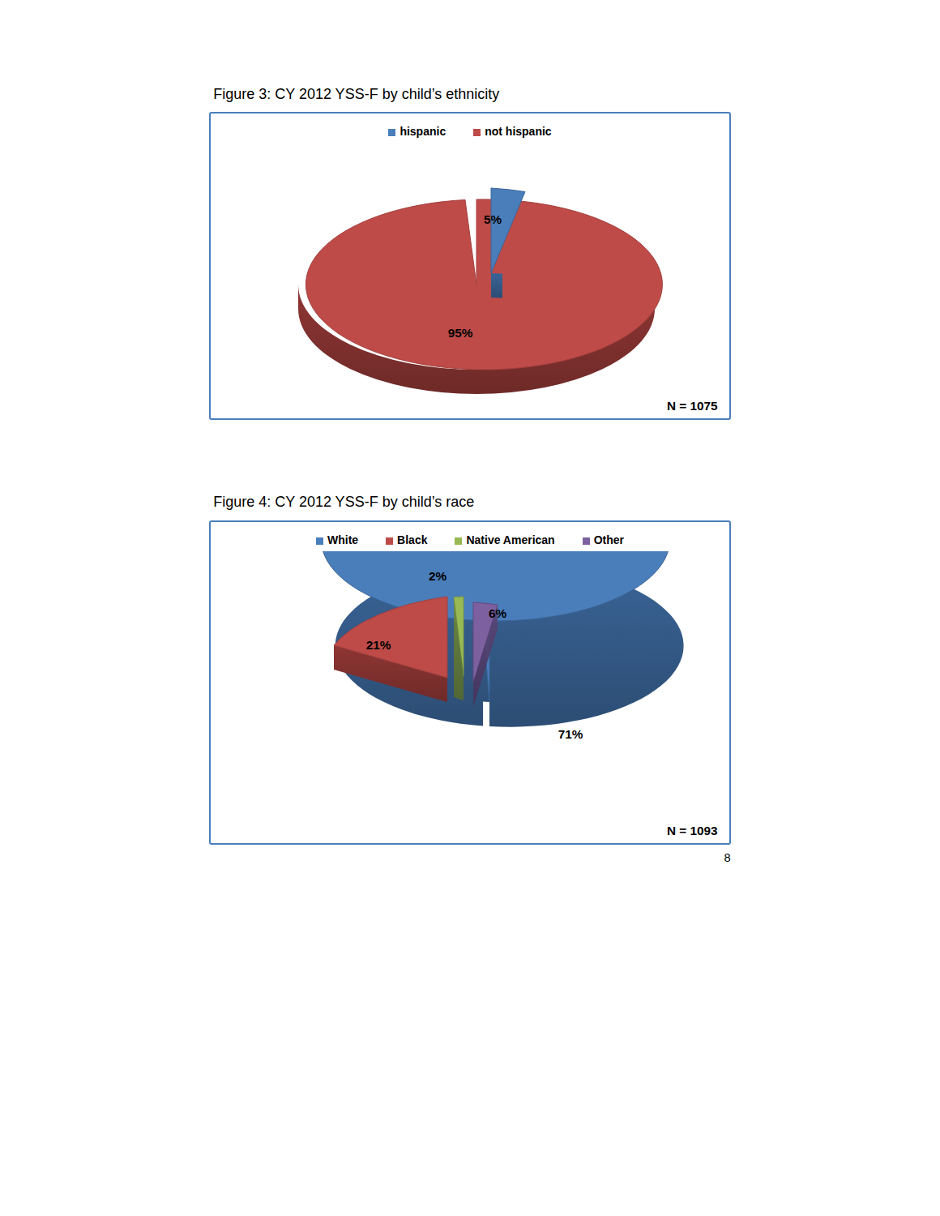Figure 3: CY 2012 YSS-F by child’s ethnicity
hispanic
not hispanic
5% 95%
N = 1075
Figure 4: CY 2012 YSS-F by child’s race
White
Black
Native American
Other
71% 21% 2% 6%
N = 1093
8